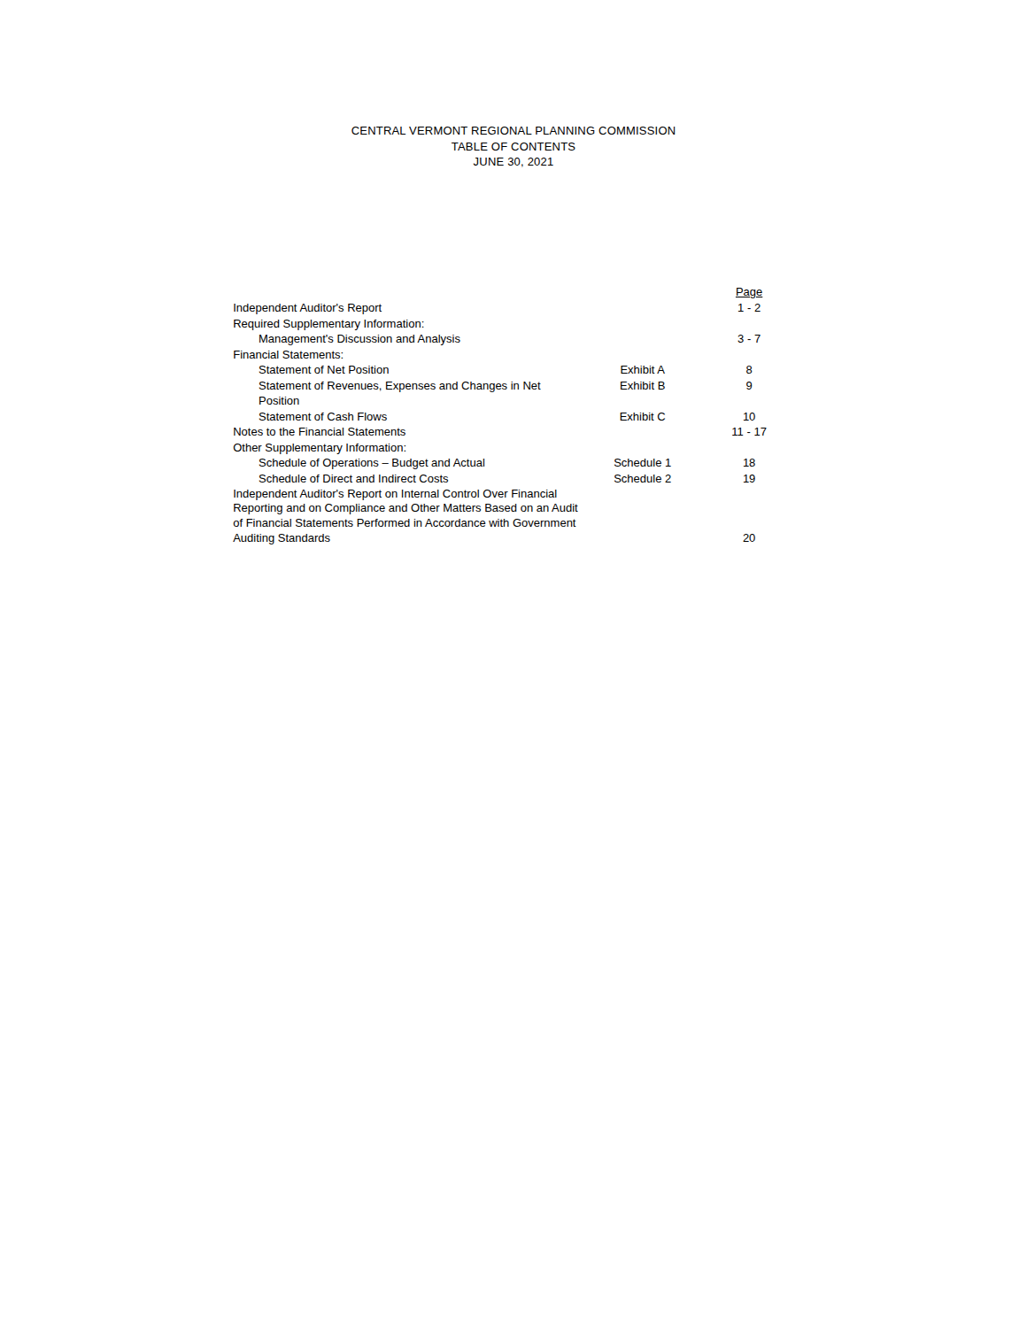CENTRAL VERMONT REGIONAL PLANNING COMMISSION
TABLE OF CONTENTS
JUNE 30, 2021
| | | Page |
| Independent Auditor's Report | | 1 - 2 |
| Required Supplementary Information: | | |
| Management's Discussion and Analysis | | 3 - 7 |
| Financial Statements: | | |
| Statement of Net Position | Exhibit A | 8 |
| Statement of Revenues, Expenses and Changes in Net Position | Exhibit B | 9 |
| Statement of Cash Flows | Exhibit C | 10 |
| Notes to the Financial Statements | | 11 - 17 |
| Other Supplementary Information: | | |
| Schedule of Operations – Budget and Actual | Schedule 1 | 18 |
| Schedule of Direct and Indirect Costs | Schedule 2 | 19 |
| Independent Auditor's Report on Internal Control Over Financial Reporting and on Compliance and Other Matters Based on an Audit of Financial Statements Performed in Accordance with Government Auditing Standards | | 20 |